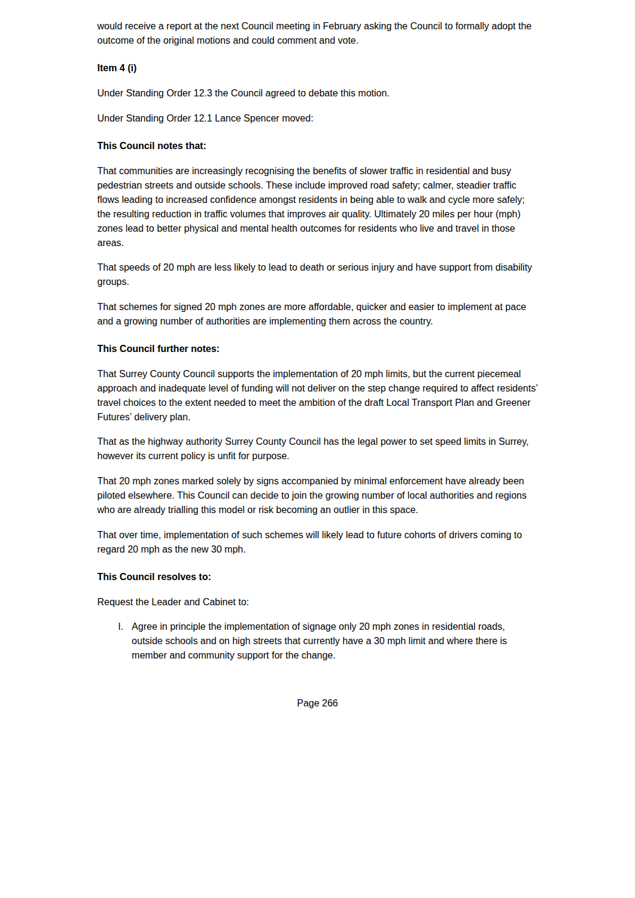would receive a report at the next Council meeting in February asking the Council to formally adopt the outcome of the original motions and could comment and vote.
Item 4 (i)
Under Standing Order 12.3 the Council agreed to debate this motion.
Under Standing Order 12.1 Lance Spencer moved:
This Council notes that:
That communities are increasingly recognising the benefits of slower traffic in residential and busy pedestrian streets and outside schools. These include improved road safety; calmer, steadier traffic flows leading to increased confidence amongst residents in being able to walk and cycle more safely; the resulting reduction in traffic volumes that improves air quality. Ultimately 20 miles per hour (mph) zones lead to better physical and mental health outcomes for residents who live and travel in those areas.
That speeds of 20 mph are less likely to lead to death or serious injury and have support from disability groups.
That schemes for signed 20 mph zones are more affordable, quicker and easier to implement at pace and a growing number of authorities are implementing them across the country.
This Council further notes:
That Surrey County Council supports the implementation of 20 mph limits, but the current piecemeal approach and inadequate level of funding will not deliver on the step change required to affect residents’ travel choices to the extent needed to meet the ambition of the draft Local Transport Plan and Greener Futures’ delivery plan.
That as the highway authority Surrey County Council has the legal power to set speed limits in Surrey, however its current policy is unfit for purpose.
That 20 mph zones marked solely by signs accompanied by minimal enforcement have already been piloted elsewhere. This Council can decide to join the growing number of local authorities and regions who are already trialling this model or risk becoming an outlier in this space.
That over time, implementation of such schemes will likely lead to future cohorts of drivers coming to regard 20 mph as the new 30 mph.
This Council resolves to:
Request the Leader and Cabinet to:
Agree in principle the implementation of signage only 20 mph zones in residential roads, outside schools and on high streets that currently have a 30 mph limit and where there is member and community support for the change.
Page 266